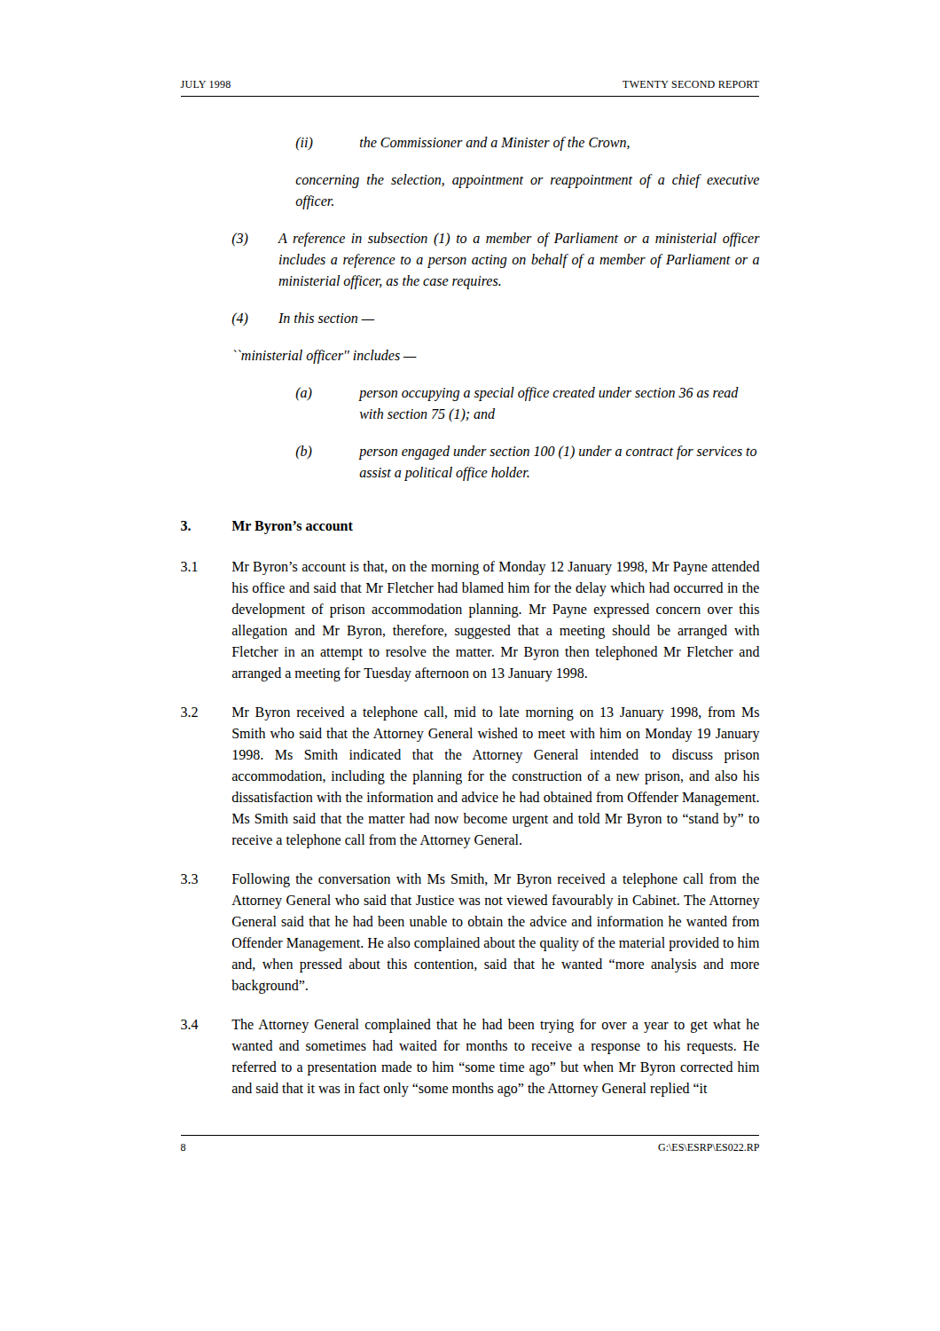July 1998
Twenty Second Report
(ii)
the Commissioner and a Minister of the Crown,
concerning the selection, appointment or reappointment of a chief executive officer.
(3)
A reference in subsection (1) to a member of Parliament or a ministerial officer includes a reference to a person acting on behalf of a member of Parliament or a ministerial officer, as the case requires.
(4)
In this section —
``ministerial officer'' includes —
(a)
person occupying a special office created under section 36 as read with section 75 (1); and
(b)
person engaged under section 100 (1) under a contract for services to assist a political office holder.
3.
Mr Byron’s account
3.1
Mr Byron’s account is that, on the morning of Monday 12 January 1998, Mr Payne attended his office and said that Mr Fletcher had blamed him for the delay which had occurred in the development of prison accommodation planning. Mr Payne expressed concern over this allegation and Mr Byron, therefore, suggested that a meeting should be arranged with Fletcher in an attempt to resolve the matter. Mr Byron then telephoned Mr Fletcher and arranged a meeting for Tuesday afternoon on 13 January 1998.
3.2
Mr Byron received a telephone call, mid to late morning on 13 January 1998, from Ms Smith who said that the Attorney General wished to meet with him on Monday 19 January 1998. Ms Smith indicated that the Attorney General intended to discuss prison accommodation, including the planning for the construction of a new prison, and also his dissatisfaction with the information and advice he had obtained from Offender Management. Ms Smith said that the matter had now become urgent and told Mr Byron to “stand by” to receive a telephone call from the Attorney General.
3.3
Following the conversation with Ms Smith, Mr Byron received a telephone call from the Attorney General who said that Justice was not viewed favourably in Cabinet. The Attorney General said that he had been unable to obtain the advice and information he wanted from Offender Management. He also complained about the quality of the material provided to him and, when pressed about this contention, said that he wanted “more analysis and more background”.
3.4
The Attorney General complained that he had been trying for over a year to get what he wanted and sometimes had waited for months to receive a response to his requests. He referred to a presentation made to him “some time ago” but when Mr Byron corrected him and said that it was in fact only “some months ago” the Attorney General replied “it
8
G:\ES\ESRP\ES022.RP